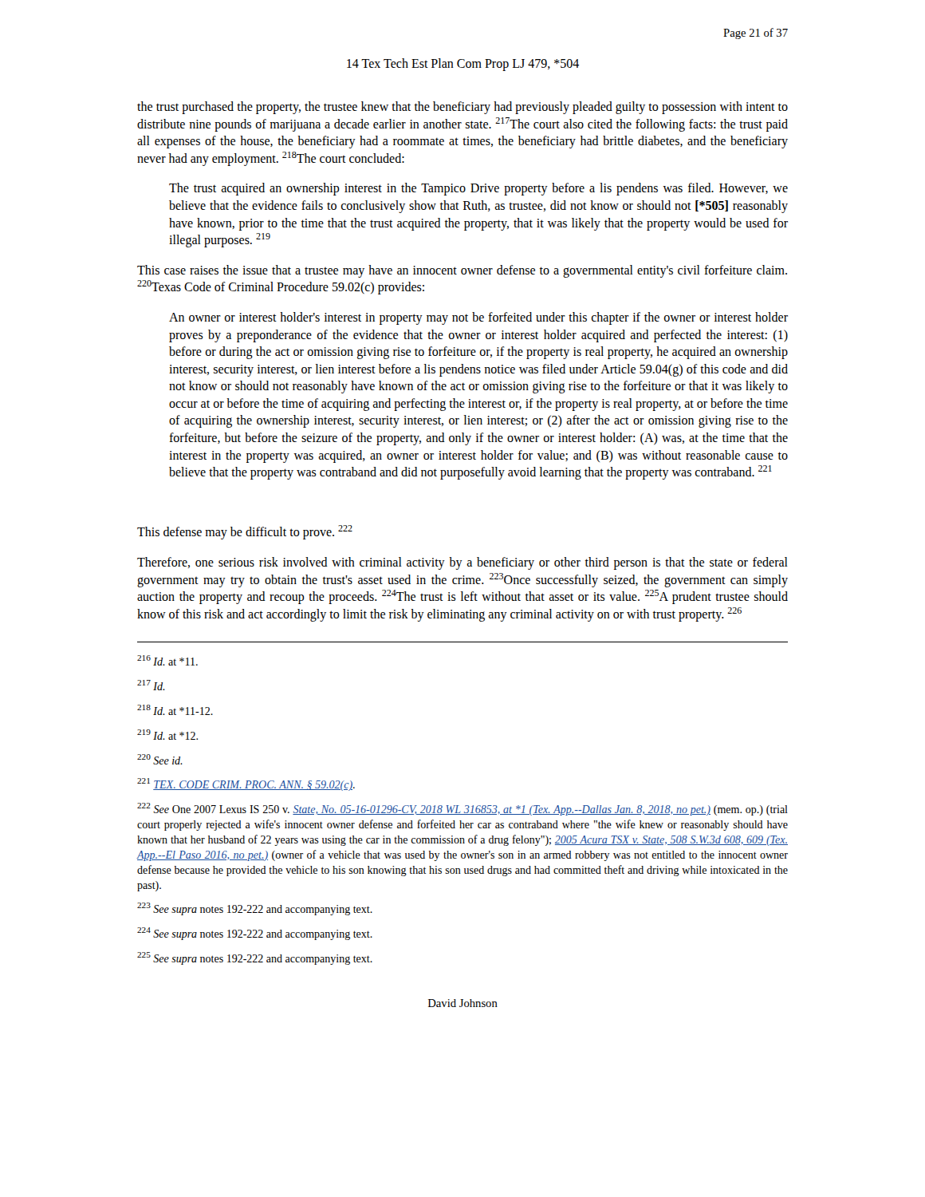Page 21 of 37
14 Tex Tech Est Plan Com Prop LJ 479, *504
the trust purchased the property, the trustee knew that the beneficiary had previously pleaded guilty to possession with intent to distribute nine pounds of marijuana a decade earlier in another state. 217The court also cited the following facts: the trust paid all expenses of the house, the beneficiary had a roommate at times, the beneficiary had brittle diabetes, and the beneficiary never had any employment. 218The court concluded:
The trust acquired an ownership interest in the Tampico Drive property before a lis pendens was filed. However, we believe that the evidence fails to conclusively show that Ruth, as trustee, did not know or should not [*505] reasonably have known, prior to the time that the trust acquired the property, that it was likely that the property would be used for illegal purposes. 219
This case raises the issue that a trustee may have an innocent owner defense to a governmental entity's civil forfeiture claim. 220Texas Code of Criminal Procedure 59.02(c) provides:
An owner or interest holder's interest in property may not be forfeited under this chapter if the owner or interest holder proves by a preponderance of the evidence that the owner or interest holder acquired and perfected the interest: (1) before or during the act or omission giving rise to forfeiture or, if the property is real property, he acquired an ownership interest, security interest, or lien interest before a lis pendens notice was filed under Article 59.04(g) of this code and did not know or should not reasonably have known of the act or omission giving rise to the forfeiture or that it was likely to occur at or before the time of acquiring and perfecting the interest or, if the property is real property, at or before the time of acquiring the ownership interest, security interest, or lien interest; or (2) after the act or omission giving rise to the forfeiture, but before the seizure of the property, and only if the owner or interest holder: (A) was, at the time that the interest in the property was acquired, an owner or interest holder for value; and (B) was without reasonable cause to believe that the property was contraband and did not purposefully avoid learning that the property was contraband. 221
This defense may be difficult to prove. 222
Therefore, one serious risk involved with criminal activity by a beneficiary or other third person is that the state or federal government may try to obtain the trust's asset used in the crime. 223Once successfully seized, the government can simply auction the property and recoup the proceeds. 224The trust is left without that asset or its value. 225A prudent trustee should know of this risk and act accordingly to limit the risk by eliminating any criminal activity on or with trust property. 226
216 Id. at *11.
217 Id.
218 Id. at *11-12.
219 Id. at *12.
220 See id.
221 TEX. CODE CRIM. PROC. ANN. § 59.02(c).
222 See One 2007 Lexus IS 250 v. State, No. 05-16-01296-CV, 2018 WL 316853, at *1 (Tex. App.--Dallas Jan. 8, 2018, no pet.) (mem. op.) (trial court properly rejected a wife's innocent owner defense and forfeited her car as contraband where "the wife knew or reasonably should have known that her husband of 22 years was using the car in the commission of a drug felony"); 2005 Acura TSX v. State, 508 S.W.3d 608, 609 (Tex. App.--El Paso 2016, no pet.) (owner of a vehicle that was used by the owner's son in an armed robbery was not entitled to the innocent owner defense because he provided the vehicle to his son knowing that his son used drugs and had committed theft and driving while intoxicated in the past).
223 See supra notes 192-222 and accompanying text.
224 See supra notes 192-222 and accompanying text.
225 See supra notes 192-222 and accompanying text.
David Johnson